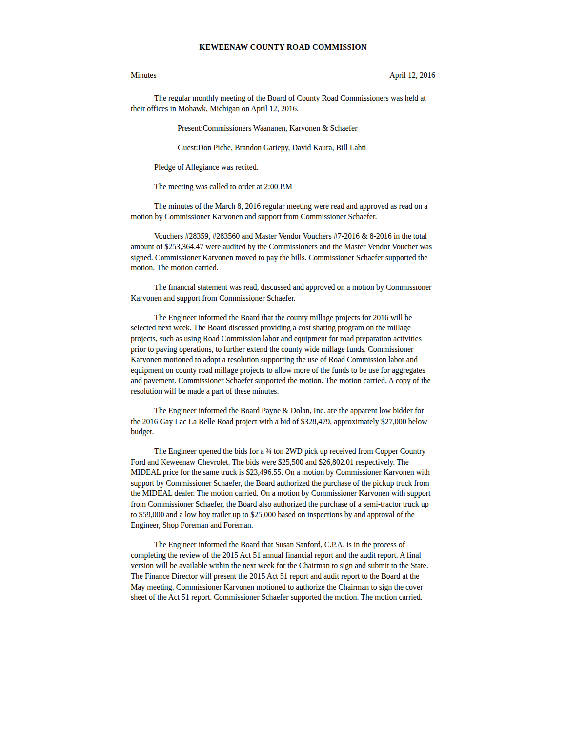KEWEENAW COUNTY ROAD COMMISSION
Minutes April 12, 2016
The regular monthly meeting of the Board of County Road Commissioners was held at their offices in Mohawk, Michigan on April 12, 2016.
Present: Commissioners Waananen, Karvonen & Schaefer
Guest: Don Piche, Brandon Gariepy, David Kaura, Bill Lahti
Pledge of Allegiance was recited.
The meeting was called to order at 2:00 P.M
The minutes of the March 8, 2016 regular meeting were read and approved as read on a motion by Commissioner Karvonen and support from Commissioner Schaefer.
Vouchers #28359, #283560 and Master Vendor Vouchers #7-2016 & 8-2016 in the total amount of $253,364.47 were audited by the Commissioners and the Master Vendor Voucher was signed. Commissioner Karvonen moved to pay the bills. Commissioner Schaefer supported the motion. The motion carried.
The financial statement was read, discussed and approved on a motion by Commissioner Karvonen and support from Commissioner Schaefer.
The Engineer informed the Board that the county millage projects for 2016 will be selected next week. The Board discussed providing a cost sharing program on the millage projects, such as using Road Commission labor and equipment for road preparation activities prior to paving operations, to further extend the county wide millage funds. Commissioner Karvonen motioned to adopt a resolution supporting the use of Road Commission labor and equipment on county road millage projects to allow more of the funds to be use for aggregates and pavement. Commissioner Schaefer supported the motion. The motion carried. A copy of the resolution will be made a part of these minutes.
The Engineer informed the Board Payne & Dolan, Inc. are the apparent low bidder for the 2016 Gay Lac La Belle Road project with a bid of $328,479, approximately $27,000 below budget.
The Engineer opened the bids for a ¾ ton 2WD pick up received from Copper Country Ford and Keweenaw Chevrolet. The bids were $25,500 and $26,802.01 respectively. The MIDEAL price for the same truck is $23,496.55. On a motion by Commissioner Karvonen with support by Commissioner Schaefer, the Board authorized the purchase of the pickup truck from the MIDEAL dealer. The motion carried. On a motion by Commissioner Karvonen with support from Commissioner Schaefer, the Board also authorized the purchase of a semi-tractor truck up to $59,000 and a low boy trailer up to $25,000 based on inspections by and approval of the Engineer, Shop Foreman and Foreman.
The Engineer informed the Board that Susan Sanford, C.P.A. is in the process of completing the review of the 2015 Act 51 annual financial report and the audit report. A final version will be available within the next week for the Chairman to sign and submit to the State. The Finance Director will present the 2015 Act 51 report and audit report to the Board at the May meeting. Commissioner Karvonen motioned to authorize the Chairman to sign the cover sheet of the Act 51 report. Commissioner Schaefer supported the motion. The motion carried.